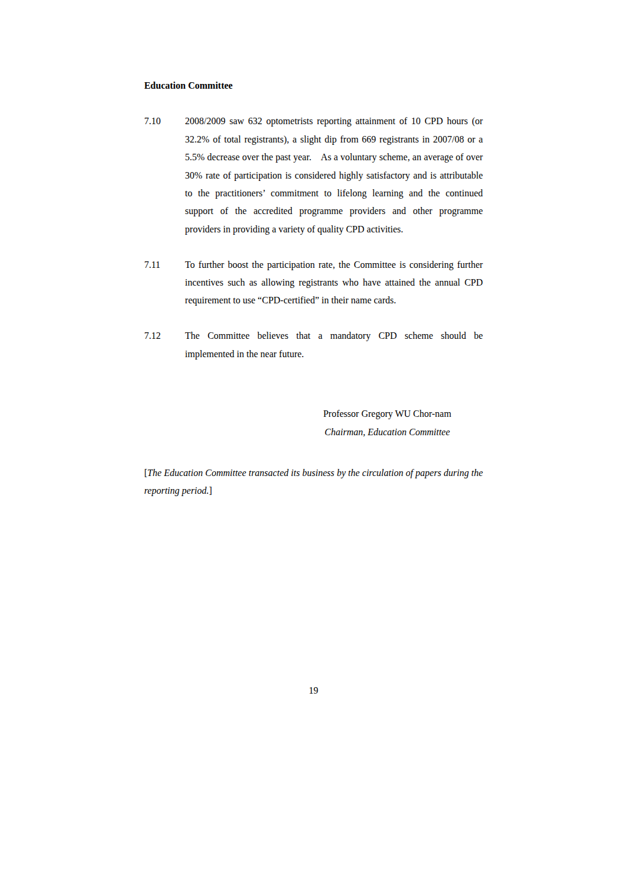Education Committee
7.10 2008/2009 saw 632 optometrists reporting attainment of 10 CPD hours (or 32.2% of total registrants), a slight dip from 669 registrants in 2007/08 or a 5.5% decrease over the past year. As a voluntary scheme, an average of over 30% rate of participation is considered highly satisfactory and is attributable to the practitioners’ commitment to lifelong learning and the continued support of the accredited programme providers and other programme providers in providing a variety of quality CPD activities.
7.11 To further boost the participation rate, the Committee is considering further incentives such as allowing registrants who have attained the annual CPD requirement to use “CPD-certified” in their name cards.
7.12 The Committee believes that a mandatory CPD scheme should be implemented in the near future.
Professor Gregory WU Chor-nam
Chairman, Education Committee
[The Education Committee transacted its business by the circulation of papers during the reporting period.]
19